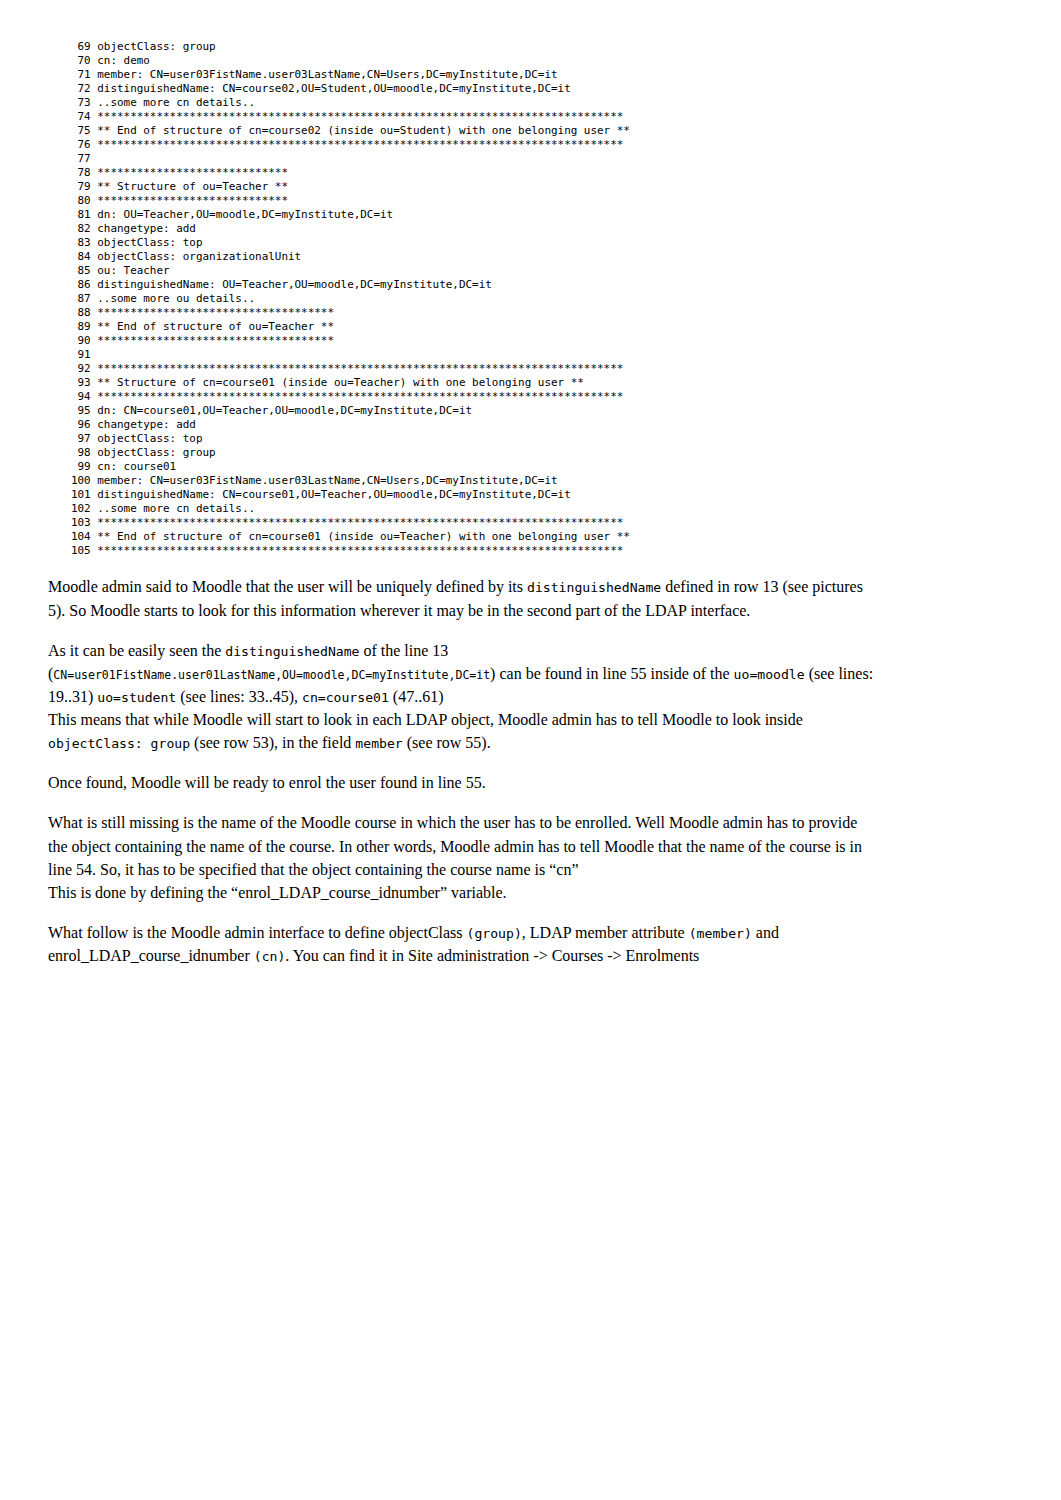69 objectClass: group
  70 cn: demo
  71 member: CN=user03FistName.user03LastName,CN=Users,DC=myInstitute,DC=it
  72 distinguishedName: CN=course02,OU=Student,OU=moodle,DC=myInstitute,DC=it
  73 ..some more cn details..
  74 ********************************************************************************
  75 ** End of structure of cn=course02 (inside ou=Student) with one belonging user **
  76 ********************************************************************************
  77
  78 *****************************
  79 ** Structure of ou=Teacher **
  80 *****************************
  81 dn: OU=Teacher,OU=moodle,DC=myInstitute,DC=it
  82 changetype: add
  83 objectClass: top
  84 objectClass: organizationalUnit
  85 ou: Teacher
  86 distinguishedName: OU=Teacher,OU=moodle,DC=myInstitute,DC=it
  87 ..some more ou details..
  88 ************************************
  89 ** End of structure of ou=Teacher **
  90 ************************************
  91
  92 ********************************************************************************
  93 ** Structure of cn=course01 (inside ou=Teacher) with one belonging user **
  94 ********************************************************************************
  95 dn: CN=course01,OU=Teacher,OU=moodle,DC=myInstitute,DC=it
  96 changetype: add
  97 objectClass: top
  98 objectClass: group
  99 cn: course01
 100 member: CN=user03FistName.user03LastName,CN=Users,DC=myInstitute,DC=it
 101 distinguishedName: CN=course01,OU=Teacher,OU=moodle,DC=myInstitute,DC=it
 102 ..some more cn details..
 103 ********************************************************************************
 104 ** End of structure of cn=course01 (inside ou=Teacher) with one belonging user **
 105 ********************************************************************************
Moodle admin said to Moodle that the user will be uniquely defined by its distinguishedName defined in row 13 (see pictures 5). So Moodle starts to look for this information wherever it may be in the second part of the LDAP interface.
As it can be easily seen the distinguishedName of the line 13
(CN=user01FistName.user01LastName,OU=moodle,DC=myInstitute,DC=it) can be found in line 55 inside of the uo=moodle (see lines: 19..31) uo=student (see lines: 33..45), cn=course01 (47..61)
This means that while Moodle will start to look in each LDAP object, Moodle admin has to tell Moodle to look inside objectClass: group (see row 53), in the field member (see row 55).
Once found, Moodle will be ready to enrol the user found in line 55.
What is still missing is the name of the Moodle course in which the user has to be enrolled. Well Moodle admin has to provide the object containing the name of the course. In other words, Moodle admin has to tell Moodle that the name of the course is in line 54. So, it has to be specified that the object containing the course name is “cn”
This is done by defining the “enrol_LDAP_course_idnumber” variable.
What follow is the Moodle admin interface to define objectClass (group), LDAP member attribute (member) and enrol_LDAP_course_idnumber (cn). You can find it in Site administration -> Courses -> Enrolments